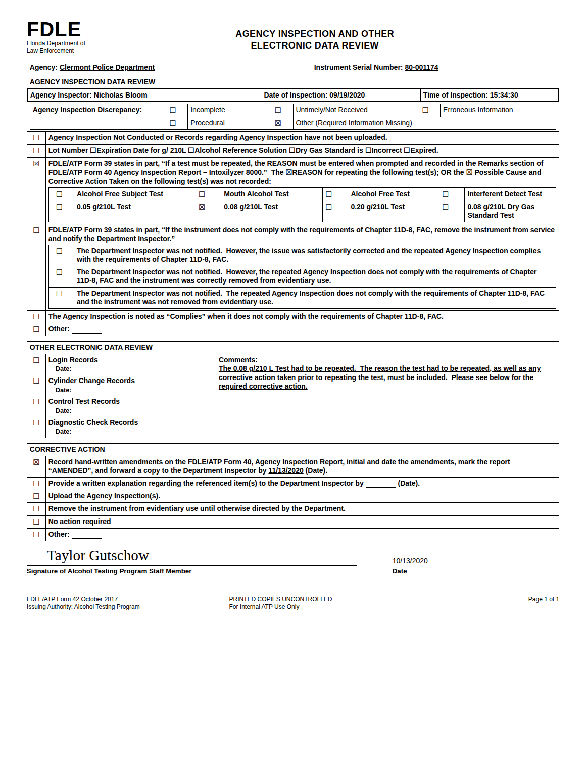FDLE
Florida Department of
Law Enforcement
AGENCY INSPECTION AND OTHER
ELECTRONIC DATA REVIEW
Agency: Clermont Police Department
Instrument Serial Number: 80-001174
| AGENCY INSPECTION DATA REVIEW |
| / Agency Inspector: Nicholas Bloom / Date of Inspection: 09/19/2020 / Time of Inspection: 15:34:30 / |
| / Agency Inspection Discrepancy: / ☐ / Incomplete / ☐ / Untimely/Not Received / ☐ / Erroneous Information / / / ☐ / Procedural / ☒ / Other (Required Information Missing) / |
| ☐ | Agency Inspection Not Conducted or Records regarding Agency Inspection have not been uploaded. |
| ☐ | Lot Number ☐Expiration Date for g/ 210L ☐Alcohol Reference Solution ☐Dry Gas Standard is ☐Incorrect ☐Expired. |
| ☒ | FDLE/ATP Form 39 states in part, “If a test must be repeated, the REASON must be entered when prompted and recorded in the Remarks section of FDLE/ATP Form 40 Agency Inspection Report – Intoxilyzer 8000.” The ☒ REASON for repeating the following test(s); OR the ☒ Possible Cause and Corrective Action Taken on the following test(s) was not recorded: / ☐ / Alcohol Free Subject Test / ☐ / Mouth Alcohol Test / ☐ / Alcohol Free Test / ☐ / Interferent Detect Test / / ☐ / 0.05 g/210L Test / ☒ / 0.08 g/210L Test / ☐ / 0.20 g/210L Test / ☐ / 0.08 g/210L Dry Gas Standard Test / |
| ☐ | FDLE/ATP Form 39 states in part, “If the instrument does not comply with the requirements of Chapter 11D-8, FAC, remove the instrument from service and notify the Department Inspector.” / ☐ / The Department Inspector was not notified. However, the issue was satisfactorily corrected and the repeated Agency Inspection complies with the requirements of Chapter 11D-8, FAC. / / ☐ / The Department Inspector was not notified. However, the repeated Agency Inspection does not comply with the requirements of Chapter 11D-8, FAC and the instrument was correctly removed from evidentiary use. / / ☐ / The Department Inspector was not notified. The repeated Agency Inspection does not comply with the requirements of Chapter 11D-8, FAC and the instrument was not removed from evidentiary use. / |
| ☐ | The Agency Inspection is noted as “Complies” when it does not comply with the requirements of Chapter 11D-8, FAC. |
| ☐ | Other: |
| OTHER ELECTRONIC DATA REVIEW |
| ☐ | Login Records Date: | Comments: The 0.08 g/210 L Test had to be repeated. The reason the test had to be repeated, as well as any corrective action taken prior to repeating the test, must be included. Please see below for the required corrective action. |
| ☐ | Cylinder Change Records Date: |
| ☐ | Control Test Records Date: |
| ☐ | Diagnostic Check Records Date: |
| CORRECTIVE ACTION |
| ☒ | Record hand-written amendments on the FDLE/ATP Form 40, Agency Inspection Report, initial and date the amendments, mark the report “AMENDED”, and forward a copy to the Department Inspector by 11/13/2020 (Date). |
| ☐ | Provide a written explanation regarding the referenced item(s) to the Department Inspector by (Date). |
| ☐ | Upload the Agency Inspection(s). |
| ☐ | Remove the instrument from evidentiary use until otherwise directed by the Department. |
| ☐ | No action required |
| ☐ | Other: |
Taylor Gutschow
Signature of Alcohol Testing Program Staff Member
10/13/2020
Date
FDLE/ATP Form 42 October 2017
Issuing Authority: Alcohol Testing Program
PRINTED COPIES UNCONTROLLED
For Internal ATP Use Only
Page 1 of 1